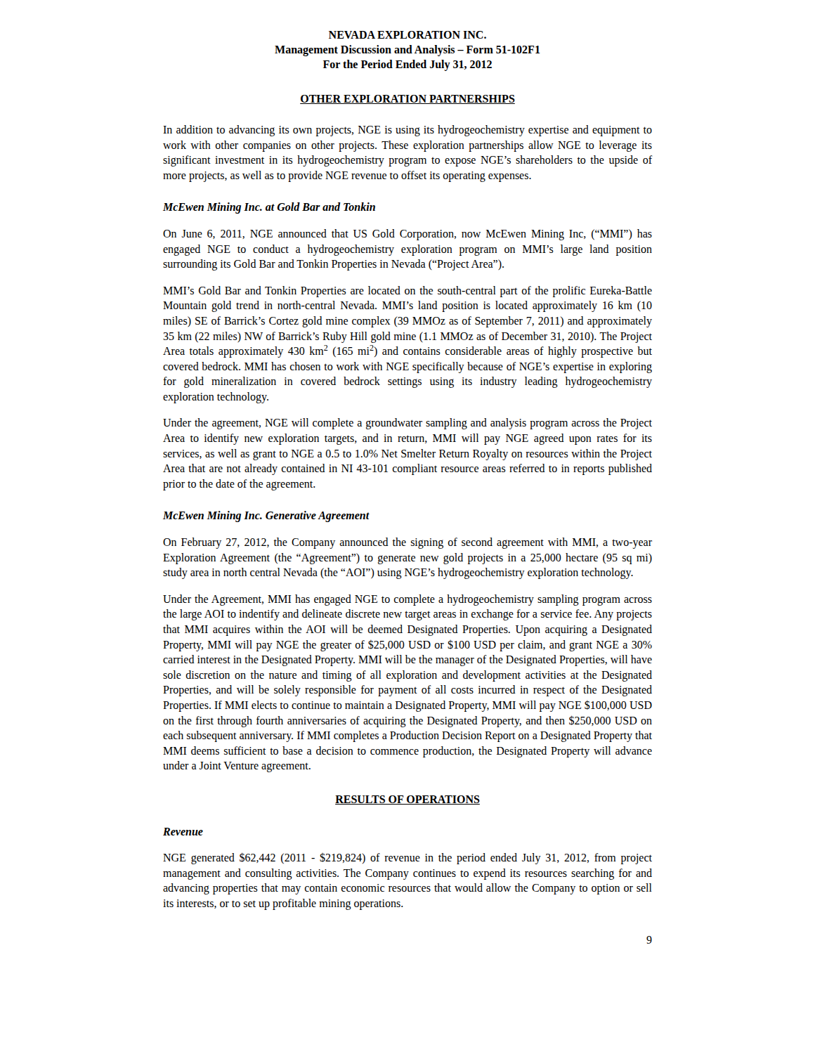NEVADA EXPLORATION INC.
Management Discussion and Analysis – Form 51-102F1
For the Period Ended July 31, 2012
OTHER EXPLORATION PARTNERSHIPS
In addition to advancing its own projects, NGE is using its hydrogeochemistry expertise and equipment to work with other companies on other projects. These exploration partnerships allow NGE to leverage its significant investment in its hydrogeochemistry program to expose NGE’s shareholders to the upside of more projects, as well as to provide NGE revenue to offset its operating expenses.
McEwen Mining Inc. at Gold Bar and Tonkin
On June 6, 2011, NGE announced that US Gold Corporation, now McEwen Mining Inc, (“MMI”) has engaged NGE to conduct a hydrogeochemistry exploration program on MMI’s large land position surrounding its Gold Bar and Tonkin Properties in Nevada (“Project Area”).
MMI’s Gold Bar and Tonkin Properties are located on the south-central part of the prolific Eureka-Battle Mountain gold trend in north-central Nevada. MMI’s land position is located approximately 16 km (10 miles) SE of Barrick’s Cortez gold mine complex (39 MMOz as of September 7, 2011) and approximately 35 km (22 miles) NW of Barrick’s Ruby Hill gold mine (1.1 MMOz as of December 31, 2010). The Project Area totals approximately 430 km2 (165 mi2) and contains considerable areas of highly prospective but covered bedrock. MMI has chosen to work with NGE specifically because of NGE’s expertise in exploring for gold mineralization in covered bedrock settings using its industry leading hydrogeochemistry exploration technology.
Under the agreement, NGE will complete a groundwater sampling and analysis program across the Project Area to identify new exploration targets, and in return, MMI will pay NGE agreed upon rates for its services, as well as grant to NGE a 0.5 to 1.0% Net Smelter Return Royalty on resources within the Project Area that are not already contained in NI 43-101 compliant resource areas referred to in reports published prior to the date of the agreement.
McEwen Mining Inc. Generative Agreement
On February 27, 2012, the Company announced the signing of second agreement with MMI, a two-year Exploration Agreement (the “Agreement”) to generate new gold projects in a 25,000 hectare (95 sq mi) study area in north central Nevada (the “AOI”) using NGE’s hydrogeochemistry exploration technology.
Under the Agreement, MMI has engaged NGE to complete a hydrogeochemistry sampling program across the large AOI to indentify and delineate discrete new target areas in exchange for a service fee. Any projects that MMI acquires within the AOI will be deemed Designated Properties. Upon acquiring a Designated Property, MMI will pay NGE the greater of $25,000 USD or $100 USD per claim, and grant NGE a 30% carried interest in the Designated Property. MMI will be the manager of the Designated Properties, will have sole discretion on the nature and timing of all exploration and development activities at the Designated Properties, and will be solely responsible for payment of all costs incurred in respect of the Designated Properties. If MMI elects to continue to maintain a Designated Property, MMI will pay NGE $100,000 USD on the first through fourth anniversaries of acquiring the Designated Property, and then $250,000 USD on each subsequent anniversary. If MMI completes a Production Decision Report on a Designated Property that MMI deems sufficient to base a decision to commence production, the Designated Property will advance under a Joint Venture agreement.
RESULTS OF OPERATIONS
Revenue
NGE generated $62,442 (2011 - $219,824) of revenue in the period ended July 31, 2012, from project management and consulting activities. The Company continues to expend its resources searching for and advancing properties that may contain economic resources that would allow the Company to option or sell its interests, or to set up profitable mining operations.
9